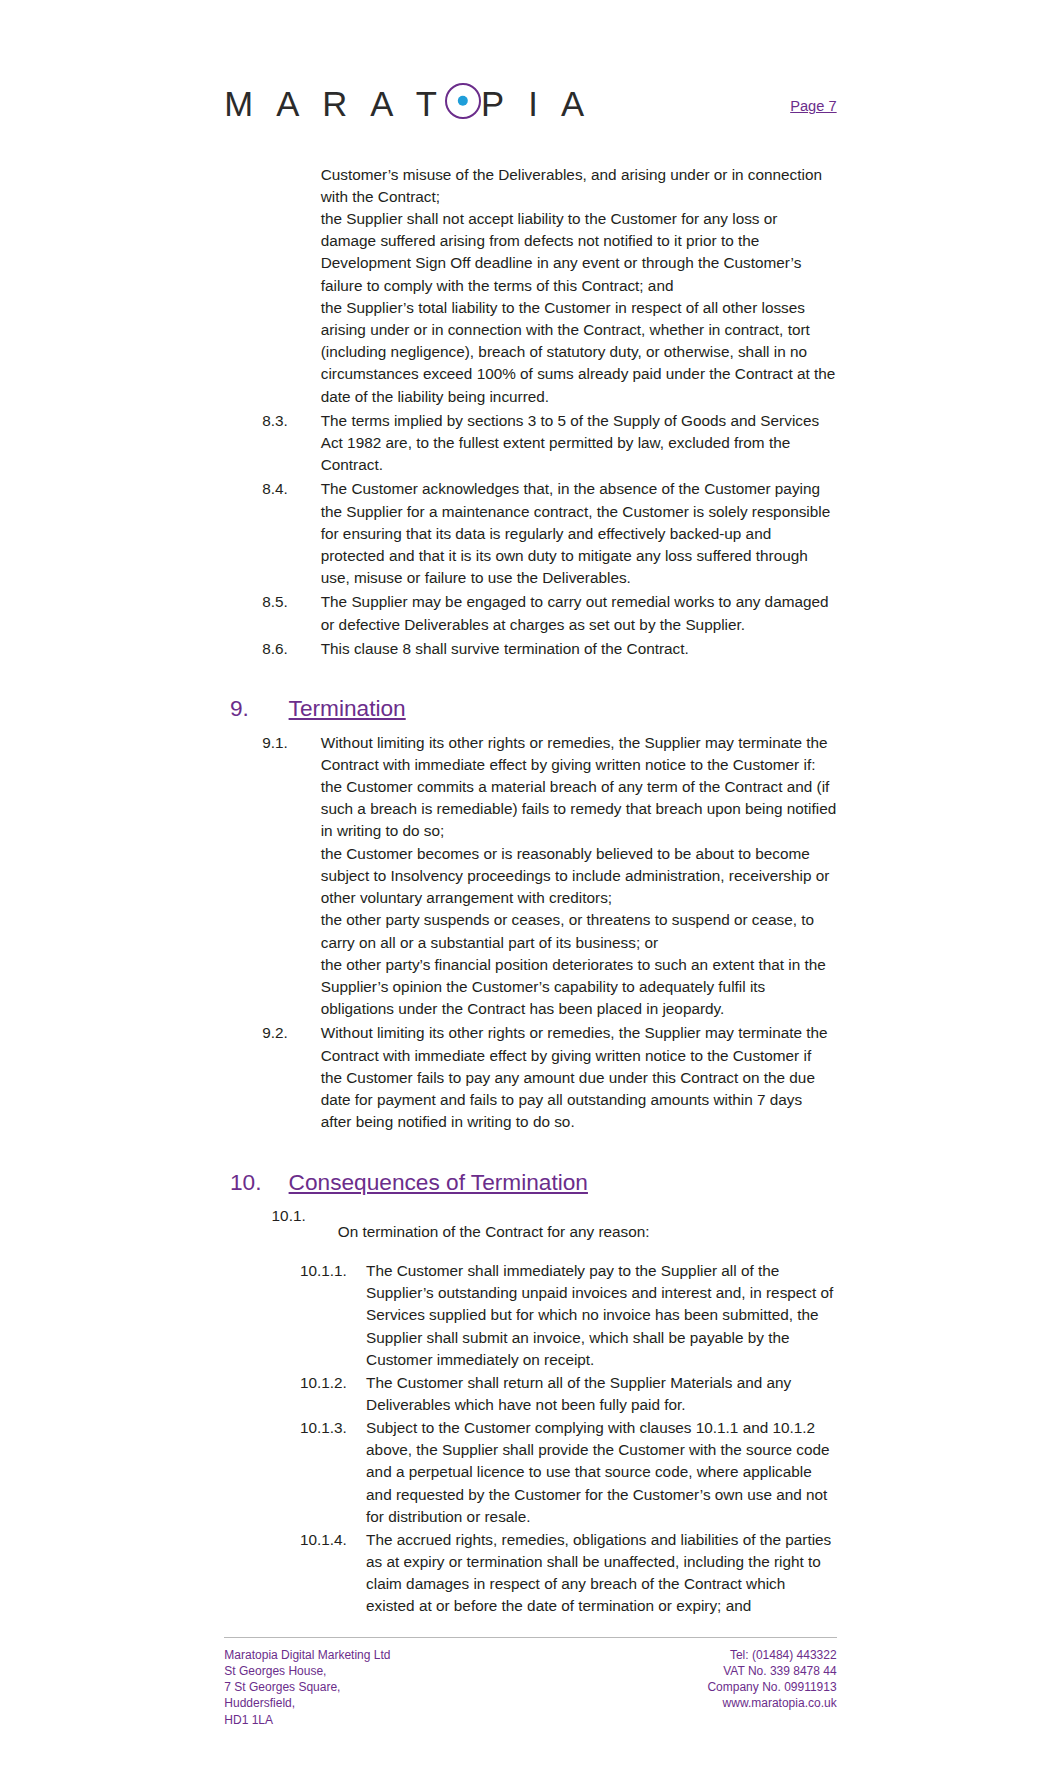M A R A T P I A
Page 7
Customer’s misuse of the Deliverables, and arising under or in connection with the Contract;
the Supplier shall not accept liability to the Customer for any loss or damage suffered arising from defects not notified to it prior to the Development Sign Off deadline in any event or through the Customer’s failure to comply with the terms of this Contract; and
the Supplier’s total liability to the Customer in respect of all other losses arising under or in connection with the Contract, whether in contract, tort (including negligence), breach of statutory duty, or otherwise, shall in no circumstances exceed 100% of sums already paid under the Contract at the date of the liability being incurred.
8.3.
The terms implied by sections 3 to 5 of the Supply of Goods and Services Act 1982 are, to the fullest extent permitted by law, excluded from the Contract.
8.4.
The Customer acknowledges that, in the absence of the Customer paying the Supplier for a maintenance contract, the Customer is solely responsible for ensuring that its data is regularly and effectively backed-up and protected and that it is its own duty to mitigate any loss suffered through use, misuse or failure to use the Deliverables.
8.5.
The Supplier may be engaged to carry out remedial works to any damaged or defective Deliverables at charges as set out by the Supplier.
8.6.
This clause 8 shall survive termination of the Contract.
9. Termination
9.1.
Without limiting its other rights or remedies, the Supplier may terminate the Contract with immediate effect by giving written notice to the Customer if:
the Customer commits a material breach of any term of the Contract and (if such a breach is remediable) fails to remedy that breach upon being notified in writing to do so;
the Customer becomes or is reasonably believed to be about to become subject to Insolvency proceedings to include administration, receivership or other voluntary arrangement with creditors;
the other party suspends or ceases, or threatens to suspend or cease, to carry on all or a substantial part of its business; or
the other party’s financial position deteriorates to such an extent that in the Supplier’s opinion the Customer’s capability to adequately fulfil its obligations under the Contract has been placed in jeopardy.
9.2.
Without limiting its other rights or remedies, the Supplier may terminate the Contract with immediate effect by giving written notice to the Customer if the Customer fails to pay any amount due under this Contract on the due date for payment and fails to pay all outstanding amounts within 7 days after being notified in writing to do so.
10. Consequences of Termination
10.1.
On termination of the Contract for any reason:
10.1.1.
The Customer shall immediately pay to the Supplier all of the Supplier’s outstanding unpaid invoices and interest and, in respect of Services supplied but for which no invoice has been submitted, the Supplier shall submit an invoice, which shall be payable by the Customer immediately on receipt.
10.1.2.
The Customer shall return all of the Supplier Materials and any Deliverables which have not been fully paid for.
10.1.3.
Subject to the Customer complying with clauses 10.1.1 and 10.1.2 above, the Supplier shall provide the Customer with the source code and a perpetual licence to use that source code, where applicable and requested by the Customer for the Customer’s own use and not for distribution or resale.
10.1.4.
The accrued rights, remedies, obligations and liabilities of the parties as at expiry or termination shall be unaffected, including the right to claim damages in respect of any breach of the Contract which existed at or before the date of termination or expiry; and
Maratopia Digital Marketing Ltd
St Georges House,
7 St Georges Square,
Huddersfield,
HD1 1LA
Tel: (01484) 443322
VAT No. 339 8478 44
Company No. 09911913
www.maratopia.co.uk